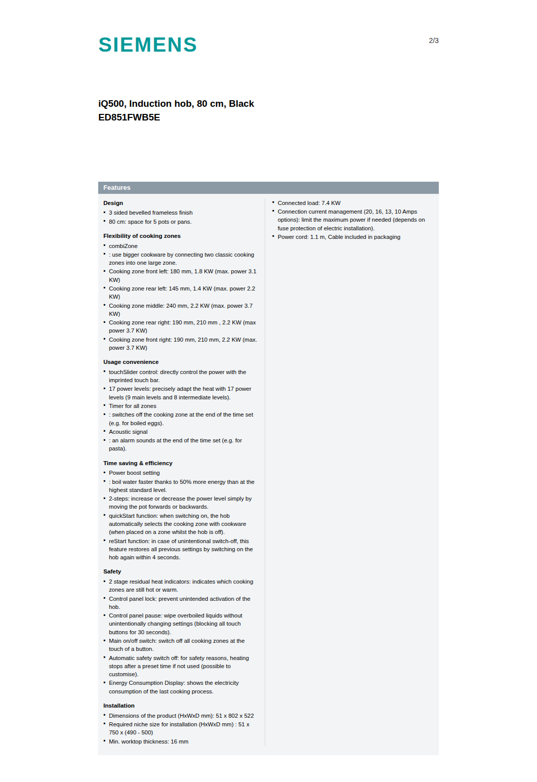SIEMENS
2/3
iQ500, Induction hob, 80 cm, Black
ED851FWB5E
Features
Design
3 sided bevelled frameless finish
80 cm: space for 5 pots or pans.
Flexibility of cooking zones
combiZone
: use bigger cookware by connecting two classic cooking zones into one large zone.
Cooking zone front left: 180 mm, 1.8 KW (max. power 3.1 KW)
Cooking zone rear left: 145 mm, 1.4 KW (max. power 2.2 KW)
Cooking zone middle: 240 mm, 2.2 KW (max. power 3.7 KW)
Cooking zone rear right: 190 mm, 210 mm , 2.2 KW (max power 3.7 KW)
Cooking zone front right: 190 mm, 210 mm, 2.2 KW (max. power 3.7 KW)
Usage convenience
touchSlider control: directly control the power with the imprinted touch bar.
17 power levels: precisely adapt the heat with 17 power levels (9 main levels and 8 intermediate levels).
Timer for all zones
: switches off the cooking zone at the end of the time set (e.g. for boiled eggs).
Acoustic signal
: an alarm sounds at the end of the time set (e.g. for pasta).
Time saving & efficiency
Power boost setting
: boil water faster thanks to 50% more energy than at the highest standard level.
2-steps: increase or decrease the power level simply by moving the pot forwards or backwards.
quickStart function: when switching on, the hob automatically selects the cooking zone with cookware (when placed on a zone whilst the hob is off).
reStart function: in case of unintentional switch-off, this feature restores all previous settings by switching on the hob again within 4 seconds.
Safety
2 stage residual heat indicators: indicates which cooking zones are still hot or warm.
Control panel lock: prevent unintended activation of the hob.
Control panel pause: wipe overboiled liquids without unintentionally changing settings (blocking all touch buttons for 30 seconds).
Main on/off switch: switch off all cooking zones at the touch of a button.
Automatic safety switch off: for safety reasons, heating stops after a preset time if not used (possible to customise).
Energy Consumption Display: shows the electricity consumption of the last cooking process.
Installation
Dimensions of the product (HxWxD mm): 51 x 802 x 522
Required niche size for installation (HxWxD mm) : 51 x 750 x (490 - 500)
Min. worktop thickness: 16 mm
Connected load: 7.4 KW
Connection current management (20, 16, 13, 10 Amps options): limit the maximum power if needed (depends on fuse protection of electric installation).
Power cord: 1.1 m, Cable included in packaging